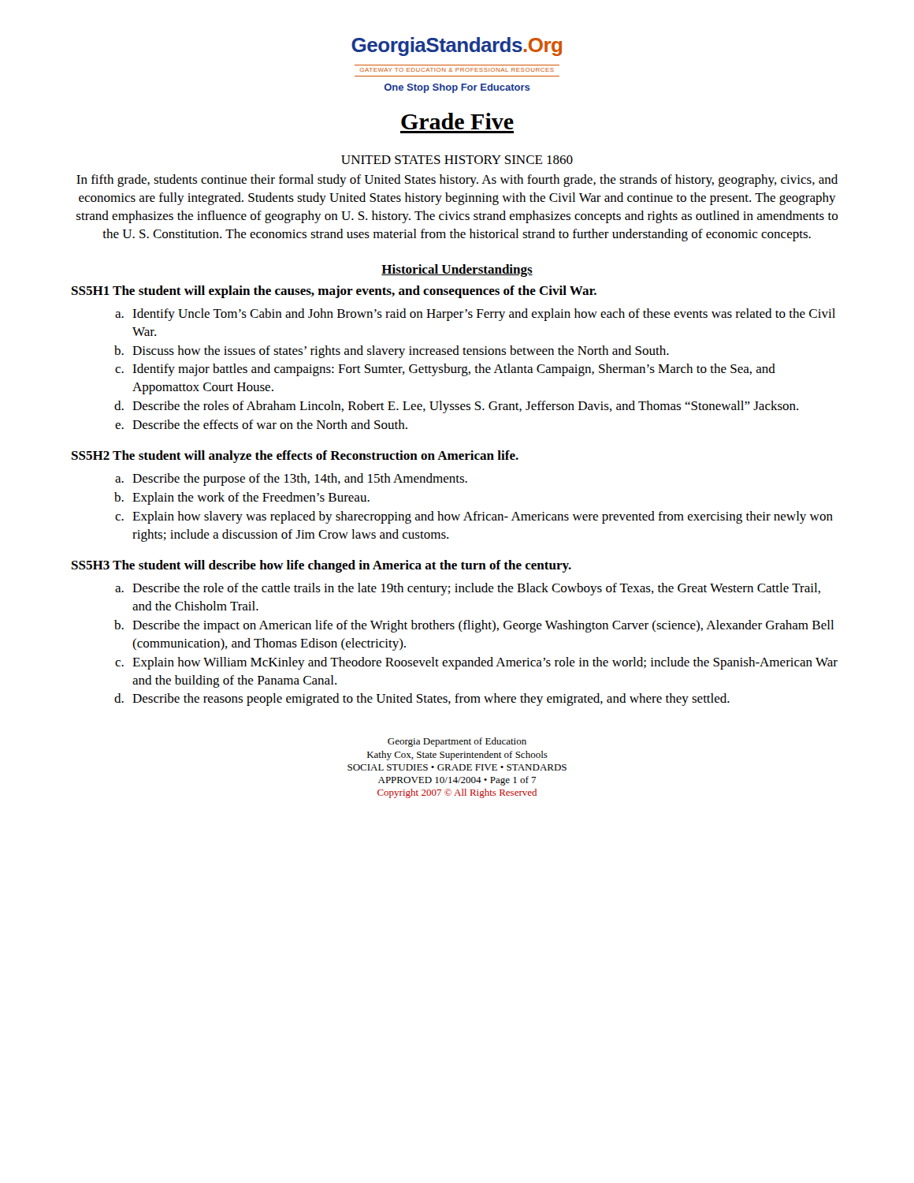Georgia Standards.Org
GATEWAY TO EDUCATION & PROFESSIONAL RESOURCES
One Stop Shop For Educators
Grade Five
UNITED STATES HISTORY SINCE 1860
In fifth grade, students continue their formal study of United States history. As with fourth grade, the strands of history, geography, civics, and economics are fully integrated. Students study United States history beginning with the Civil War and continue to the present. The geography strand emphasizes the influence of geography on U. S. history. The civics strand emphasizes concepts and rights as outlined in amendments to the U. S. Constitution. The economics strand uses material from the historical strand to further understanding of economic concepts.
Historical Understandings
SS5H1 The student will explain the causes, major events, and consequences of the Civil War.
Identify Uncle Tom’s Cabin and John Brown’s raid on Harper’s Ferry and explain how each of these events was related to the Civil War.
Discuss how the issues of states’ rights and slavery increased tensions between the North and South.
Identify major battles and campaigns: Fort Sumter, Gettysburg, the Atlanta Campaign, Sherman’s March to the Sea, and Appomattox Court House.
Describe the roles of Abraham Lincoln, Robert E. Lee, Ulysses S. Grant, Jefferson Davis, and Thomas “Stonewall” Jackson.
Describe the effects of war on the North and South.
SS5H2 The student will analyze the effects of Reconstruction on American life.
Describe the purpose of the 13th, 14th, and 15th Amendments.
Explain the work of the Freedmen’s Bureau.
Explain how slavery was replaced by sharecropping and how African- Americans were prevented from exercising their newly won rights; include a discussion of Jim Crow laws and customs.
SS5H3 The student will describe how life changed in America at the turn of the century.
Describe the role of the cattle trails in the late 19th century; include the Black Cowboys of Texas, the Great Western Cattle Trail, and the Chisholm Trail.
Describe the impact on American life of the Wright brothers (flight), George Washington Carver (science), Alexander Graham Bell (communication), and Thomas Edison (electricity).
Explain how William McKinley and Theodore Roosevelt expanded America’s role in the world; include the Spanish-American War and the building of the Panama Canal.
Describe the reasons people emigrated to the United States, from where they emigrated, and where they settled.
Georgia Department of Education
Kathy Cox, State Superintendent of Schools
SOCIAL STUDIES • GRADE FIVE • STANDARDS
APPROVED 10/14/2004 • Page 1 of 7
Copyright 2007 © All Rights Reserved